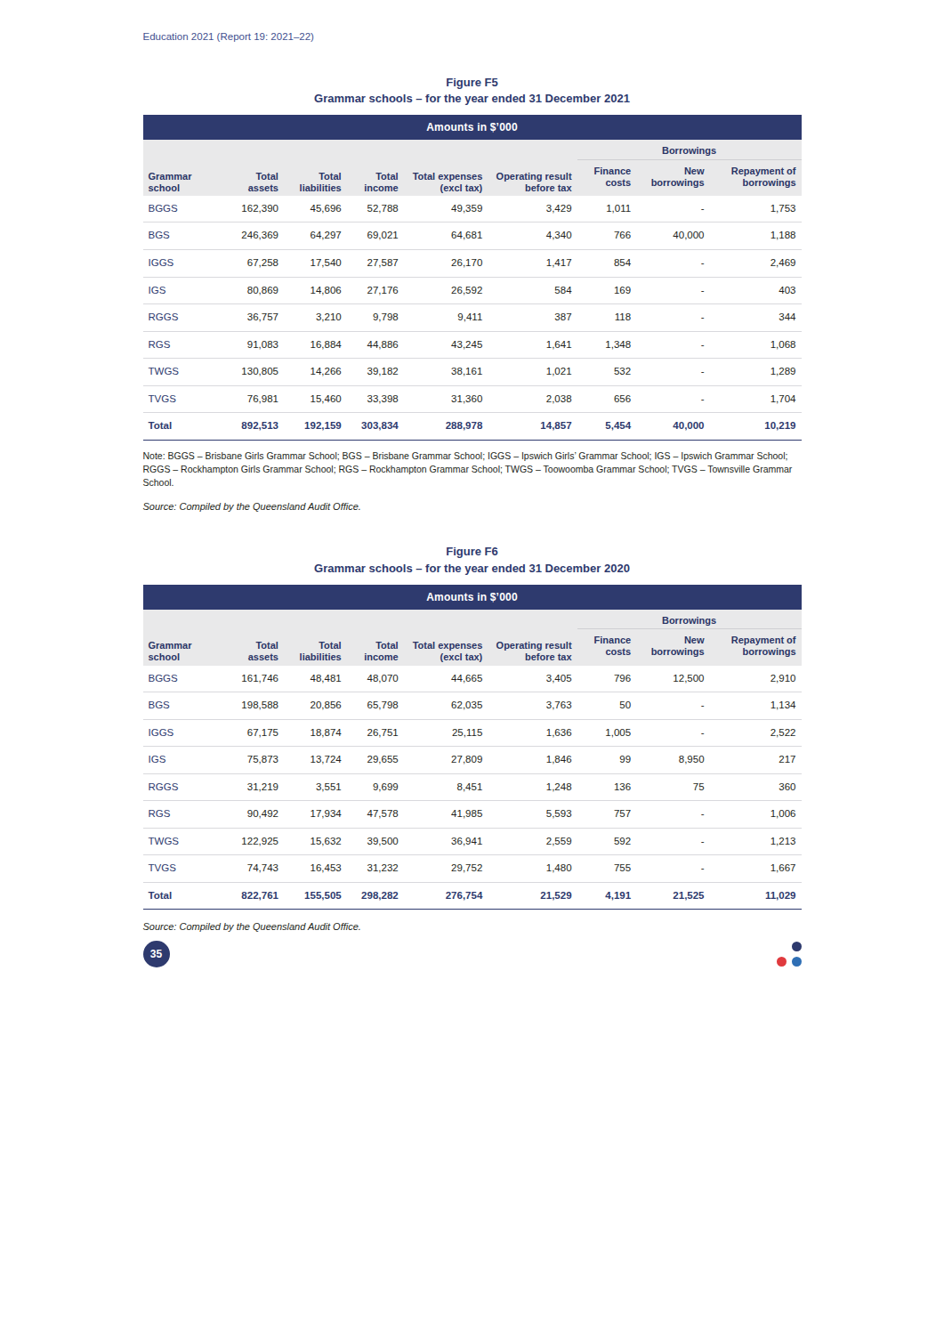Education 2021 (Report 19: 2021–22)
Figure F5
Grammar schools – for the year ended 31 December 2021
Amounts in $’000
| Grammar school | Total assets | Total liabilities | Total income | Total expenses (excl tax) | Operating result before tax | Borrowings |
| --- | --- | --- | --- | --- | --- | --- |
| Finance costs | New borrowings | Repayment of borrowings |
| BGGS | 162,390 | 45,696 | 52,788 | 49,359 | 3,429 | 1,011 | - | 1,753 |
| BGS | 246,369 | 64,297 | 69,021 | 64,681 | 4,340 | 766 | 40,000 | 1,188 |
| IGGS | 67,258 | 17,540 | 27,587 | 26,170 | 1,417 | 854 | - | 2,469 |
| IGS | 80,869 | 14,806 | 27,176 | 26,592 | 584 | 169 | - | 403 |
| RGGS | 36,757 | 3,210 | 9,798 | 9,411 | 387 | 118 | - | 344 |
| RGS | 91,083 | 16,884 | 44,886 | 43,245 | 1,641 | 1,348 | - | 1,068 |
| TWGS | 130,805 | 14,266 | 39,182 | 38,161 | 1,021 | 532 | - | 1,289 |
| TVGS | 76,981 | 15,460 | 33,398 | 31,360 | 2,038 | 656 | - | 1,704 |
| Total | 892,513 | 192,159 | 303,834 | 288,978 | 14,857 | 5,454 | 40,000 | 10,219 |
Note: BGGS – Brisbane Girls Grammar School; BGS – Brisbane Grammar School; IGGS – Ipswich Girls’ Grammar School; IGS – Ipswich Grammar School; RGGS – Rockhampton Girls Grammar School; RGS – Rockhampton Grammar School; TWGS – Toowoomba Grammar School; TVGS – Townsville Grammar School.
Source: Compiled by the Queensland Audit Office.
Figure F6
Grammar schools – for the year ended 31 December 2020
Amounts in $’000
| Grammar school | Total assets | Total liabilities | Total income | Total expenses (excl tax) | Operating result before tax | Borrowings |
| --- | --- | --- | --- | --- | --- | --- |
| Finance costs | New borrowings | Repayment of borrowings |
| BGGS | 161,746 | 48,481 | 48,070 | 44,665 | 3,405 | 796 | 12,500 | 2,910 |
| BGS | 198,588 | 20,856 | 65,798 | 62,035 | 3,763 | 50 | - | 1,134 |
| IGGS | 67,175 | 18,874 | 26,751 | 25,115 | 1,636 | 1,005 | - | 2,522 |
| IGS | 75,873 | 13,724 | 29,655 | 27,809 | 1,846 | 99 | 8,950 | 217 |
| RGGS | 31,219 | 3,551 | 9,699 | 8,451 | 1,248 | 136 | 75 | 360 |
| RGS | 90,492 | 17,934 | 47,578 | 41,985 | 5,593 | 757 | - | 1,006 |
| TWGS | 122,925 | 15,632 | 39,500 | 36,941 | 2,559 | 592 | - | 1,213 |
| TVGS | 74,743 | 16,453 | 31,232 | 29,752 | 1,480 | 755 | - | 1,667 |
| Total | 822,761 | 155,505 | 298,282 | 276,754 | 21,529 | 4,191 | 21,525 | 11,029 |
Source: Compiled by the Queensland Audit Office.
35